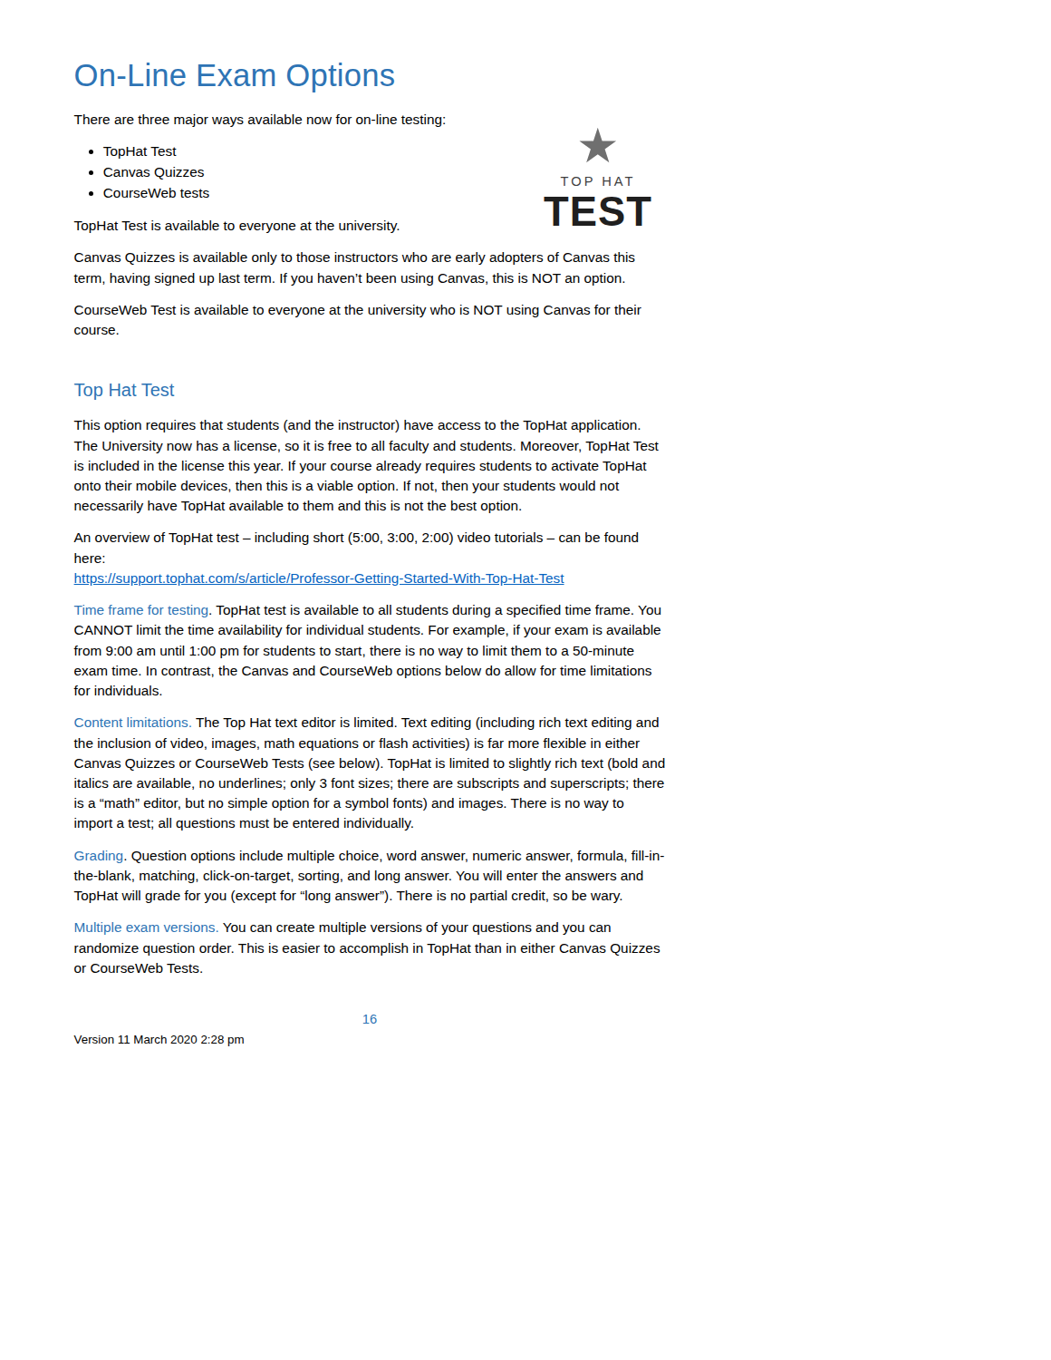On-Line Exam Options
★
TOP HAT
TEST
There are three major ways available now for on-line testing:
TopHat Test
Canvas Quizzes
CourseWeb tests
TopHat Test is available to everyone at the university.
Canvas Quizzes is available only to those instructors who are early adopters of Canvas this term, having signed up last term. If you haven’t been using Canvas, this is NOT an option.
CourseWeb Test is available to everyone at the university who is NOT using Canvas for their course.
Top Hat Test
This option requires that students (and the instructor) have access to the TopHat application. The University now has a license, so it is free to all faculty and students. Moreover, TopHat Test is included in the license this year. If your course already requires students to activate TopHat onto their mobile devices, then this is a viable option. If not, then your students would not necessarily have TopHat available to them and this is not the best option.
An overview of TopHat test – including short (5:00, 3:00, 2:00) video tutorials – can be found here:
https://support.tophat.com/s/article/Professor-Getting-Started-With-Top-Hat-Test
Time frame for testing. TopHat test is available to all students during a specified time frame. You CANNOT limit the time availability for individual students. For example, if your exam is available from 9:00 am until 1:00 pm for students to start, there is no way to limit them to a 50-minute exam time. In contrast, the Canvas and CourseWeb options below do allow for time limitations for individuals.
Content limitations. The Top Hat text editor is limited. Text editing (including rich text editing and the inclusion of video, images, math equations or flash activities) is far more flexible in either Canvas Quizzes or CourseWeb Tests (see below). TopHat is limited to slightly rich text (bold and italics are available, no underlines; only 3 font sizes; there are subscripts and superscripts; there is a “math” editor, but no simple option for a symbol fonts) and images. There is no way to import a test; all questions must be entered individually.
Grading. Question options include multiple choice, word answer, numeric answer, formula, fill-in-the-blank, matching, click-on-target, sorting, and long answer. You will enter the answers and TopHat will grade for you (except for “long answer”). There is no partial credit, so be wary.
Multiple exam versions. You can create multiple versions of your questions and you can randomize question order. This is easier to accomplish in TopHat than in either Canvas Quizzes or CourseWeb Tests.
16
Version 11 March 2020 2:28 pm